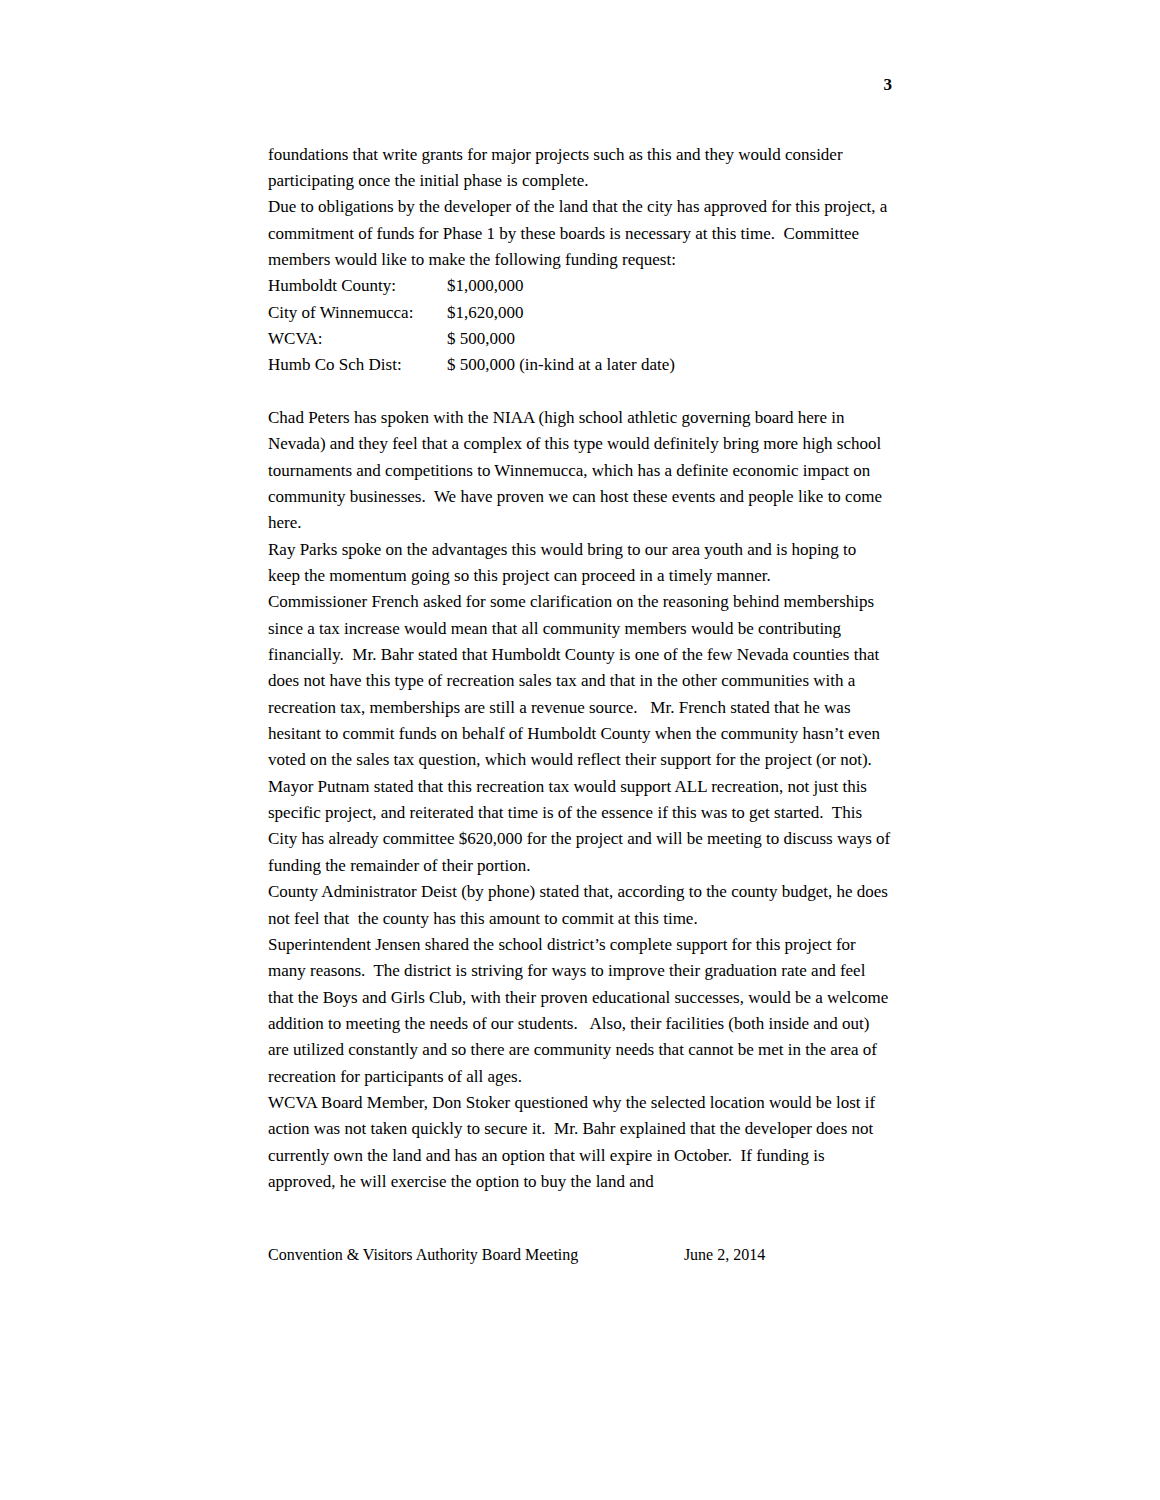3
foundations that write grants for major projects such as this and they would consider participating once the initial phase is complete.
Due to obligations by the developer of the land that the city has approved for this project, a commitment of funds for Phase 1 by these boards is necessary at this time. Committee members would like to make the following funding request:
| Humboldt County: | $1,000,000 |
| City of Winnemucca: | $1,620,000 |
| WCVA: | $ 500,000 |
| Humb Co Sch Dist: | $ 500,000 (in-kind at a later date) |
Chad Peters has spoken with the NIAA (high school athletic governing board here in Nevada) and they feel that a complex of this type would definitely bring more high school tournaments and competitions to Winnemucca, which has a definite economic impact on community businesses. We have proven we can host these events and people like to come here.
Ray Parks spoke on the advantages this would bring to our area youth and is hoping to keep the momentum going so this project can proceed in a timely manner.
Commissioner French asked for some clarification on the reasoning behind memberships since a tax increase would mean that all community members would be contributing financially. Mr. Bahr stated that Humboldt County is one of the few Nevada counties that does not have this type of recreation sales tax and that in the other communities with a recreation tax, memberships are still a revenue source. Mr. French stated that he was hesitant to commit funds on behalf of Humboldt County when the community hasn’t even voted on the sales tax question, which would reflect their support for the project (or not).
Mayor Putnam stated that this recreation tax would support ALL recreation, not just this specific project, and reiterated that time is of the essence if this was to get started. This City has already committee $620,000 for the project and will be meeting to discuss ways of funding the remainder of their portion.
County Administrator Deist (by phone) stated that, according to the county budget, he does not feel that the county has this amount to commit at this time.
Superintendent Jensen shared the school district’s complete support for this project for many reasons. The district is striving for ways to improve their graduation rate and feel that the Boys and Girls Club, with their proven educational successes, would be a welcome addition to meeting the needs of our students. Also, their facilities (both inside and out) are utilized constantly and so there are community needs that cannot be met in the area of recreation for participants of all ages.
WCVA Board Member, Don Stoker questioned why the selected location would be lost if action was not taken quickly to secure it. Mr. Bahr explained that the developer does not currently own the land and has an option that will expire in October. If funding is approved, he will exercise the option to buy the land and
Convention & Visitors Authority Board Meeting June 2, 2014